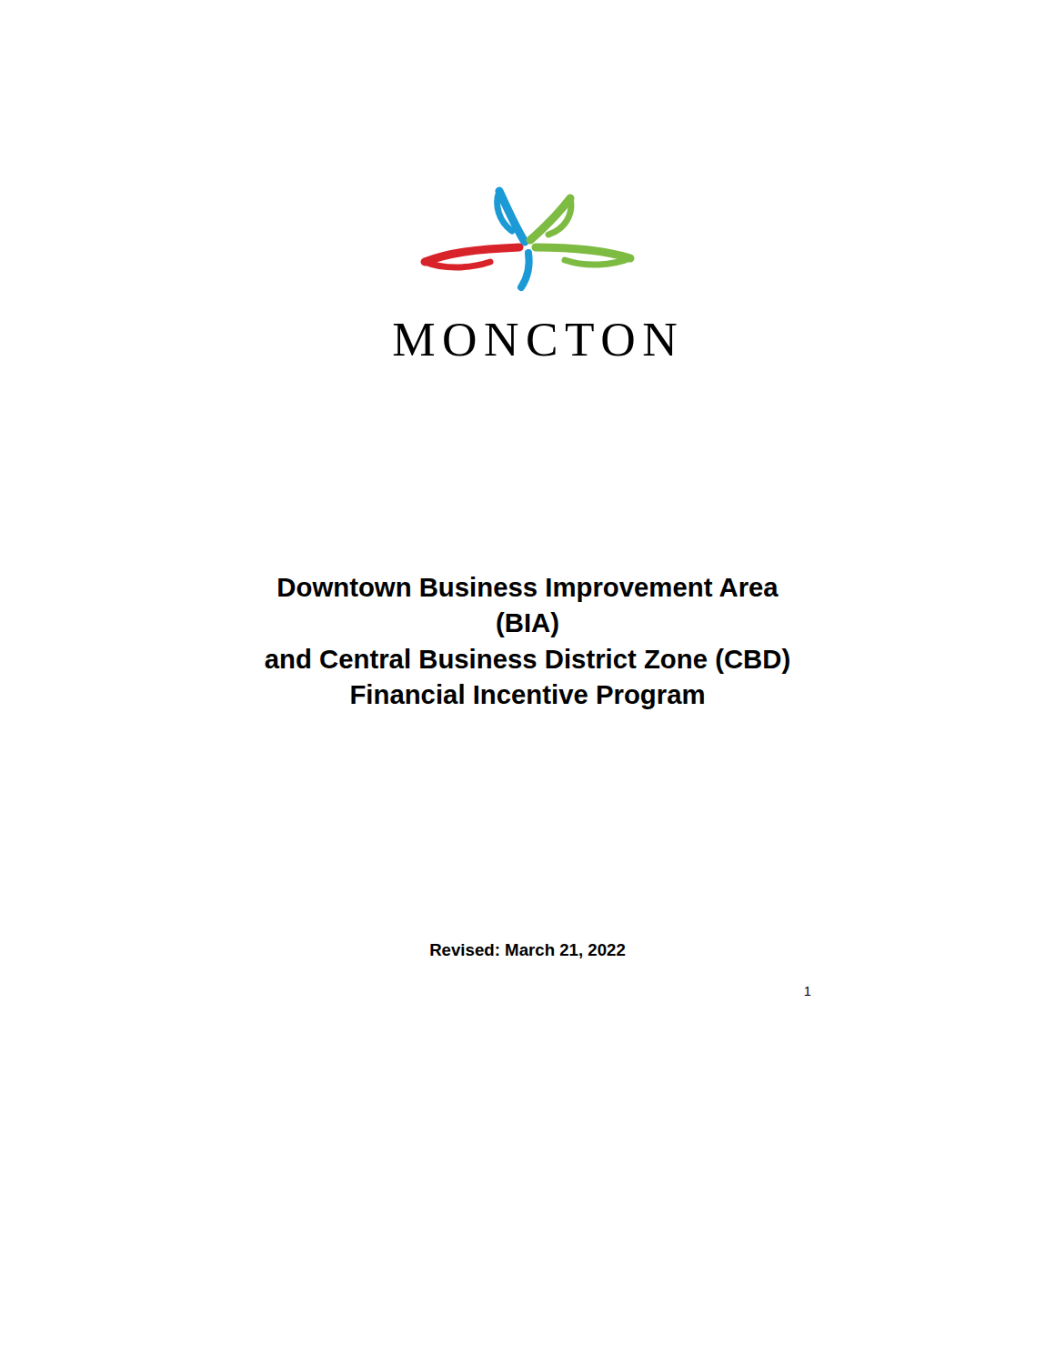MONCTON
Downtown Business Improvement Area (BIA)
and Central Business District Zone (CBD)
Financial Incentive Program
Revised: March 21, 2022
1